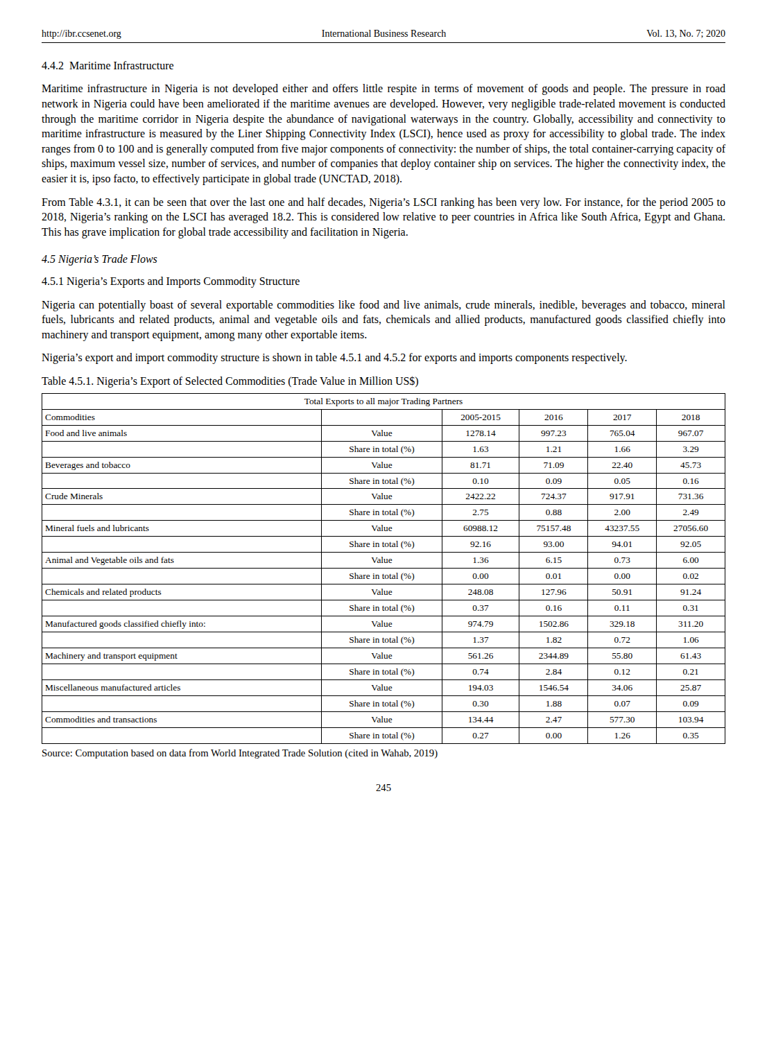http://ibr.ccsenet.org
International Business Research
Vol. 13, No. 7; 2020
4.4.2 Maritime Infrastructure
Maritime infrastructure in Nigeria is not developed either and offers little respite in terms of movement of goods and people. The pressure in road network in Nigeria could have been ameliorated if the maritime avenues are developed. However, very negligible trade-related movement is conducted through the maritime corridor in Nigeria despite the abundance of navigational waterways in the country. Globally, accessibility and connectivity to maritime infrastructure is measured by the Liner Shipping Connectivity Index (LSCI), hence used as proxy for accessibility to global trade. The index ranges from 0 to 100 and is generally computed from five major components of connectivity: the number of ships, the total container-carrying capacity of ships, maximum vessel size, number of services, and number of companies that deploy container ship on services. The higher the connectivity index, the easier it is, ipso facto, to effectively participate in global trade (UNCTAD, 2018).
From Table 4.3.1, it can be seen that over the last one and half decades, Nigeria’s LSCI ranking has been very low. For instance, for the period 2005 to 2018, Nigeria’s ranking on the LSCI has averaged 18.2. This is considered low relative to peer countries in Africa like South Africa, Egypt and Ghana. This has grave implication for global trade accessibility and facilitation in Nigeria.
4.5 Nigeria’s Trade Flows
4.5.1 Nigeria’s Exports and Imports Commodity Structure
Nigeria can potentially boast of several exportable commodities like food and live animals, crude minerals, inedible, beverages and tobacco, mineral fuels, lubricants and related products, animal and vegetable oils and fats, chemicals and allied products, manufactured goods classified chiefly into machinery and transport equipment, among many other exportable items.
Nigeria’s export and import commodity structure is shown in table 4.5.1 and 4.5.2 for exports and imports components respectively.
Table 4.5.1. Nigeria’s Export of Selected Commodities (Trade Value in Million US$)
| Total Exports to all major Trading Partners |
| --- |
| Commodities | | 2005-2015 | 2016 | 2017 | 2018 |
| Food and live animals | Value | 1278.14 | 997.23 | 765.04 | 967.07 |
| | Share in total (%) | 1.63 | 1.21 | 1.66 | 3.29 |
| Beverages and tobacco | Value | 81.71 | 71.09 | 22.40 | 45.73 |
| | Share in total (%) | 0.10 | 0.09 | 0.05 | 0.16 |
| Crude Minerals | Value | 2422.22 | 724.37 | 917.91 | 731.36 |
| | Share in total (%) | 2.75 | 0.88 | 2.00 | 2.49 |
| Mineral fuels and lubricants | Value | 60988.12 | 75157.48 | 43237.55 | 27056.60 |
| | Share in total (%) | 92.16 | 93.00 | 94.01 | 92.05 |
| Animal and Vegetable oils and fats | Value | 1.36 | 6.15 | 0.73 | 6.00 |
| | Share in total (%) | 0.00 | 0.01 | 0.00 | 0.02 |
| Chemicals and related products | Value | 248.08 | 127.96 | 50.91 | 91.24 |
| | Share in total (%) | 0.37 | 0.16 | 0.11 | 0.31 |
| Manufactured goods classified chiefly into: | Value | 974.79 | 1502.86 | 329.18 | 311.20 |
| | Share in total (%) | 1.37 | 1.82 | 0.72 | 1.06 |
| Machinery and transport equipment | Value | 561.26 | 2344.89 | 55.80 | 61.43 |
| | Share in total (%) | 0.74 | 2.84 | 0.12 | 0.21 |
| Miscellaneous manufactured articles | Value | 194.03 | 1546.54 | 34.06 | 25.87 |
| | Share in total (%) | 0.30 | 1.88 | 0.07 | 0.09 |
| Commodities and transactions | Value | 134.44 | 2.47 | 577.30 | 103.94 |
| | Share in total (%) | 0.27 | 0.00 | 1.26 | 0.35 |
Source: Computation based on data from World Integrated Trade Solution (cited in Wahab, 2019)
245